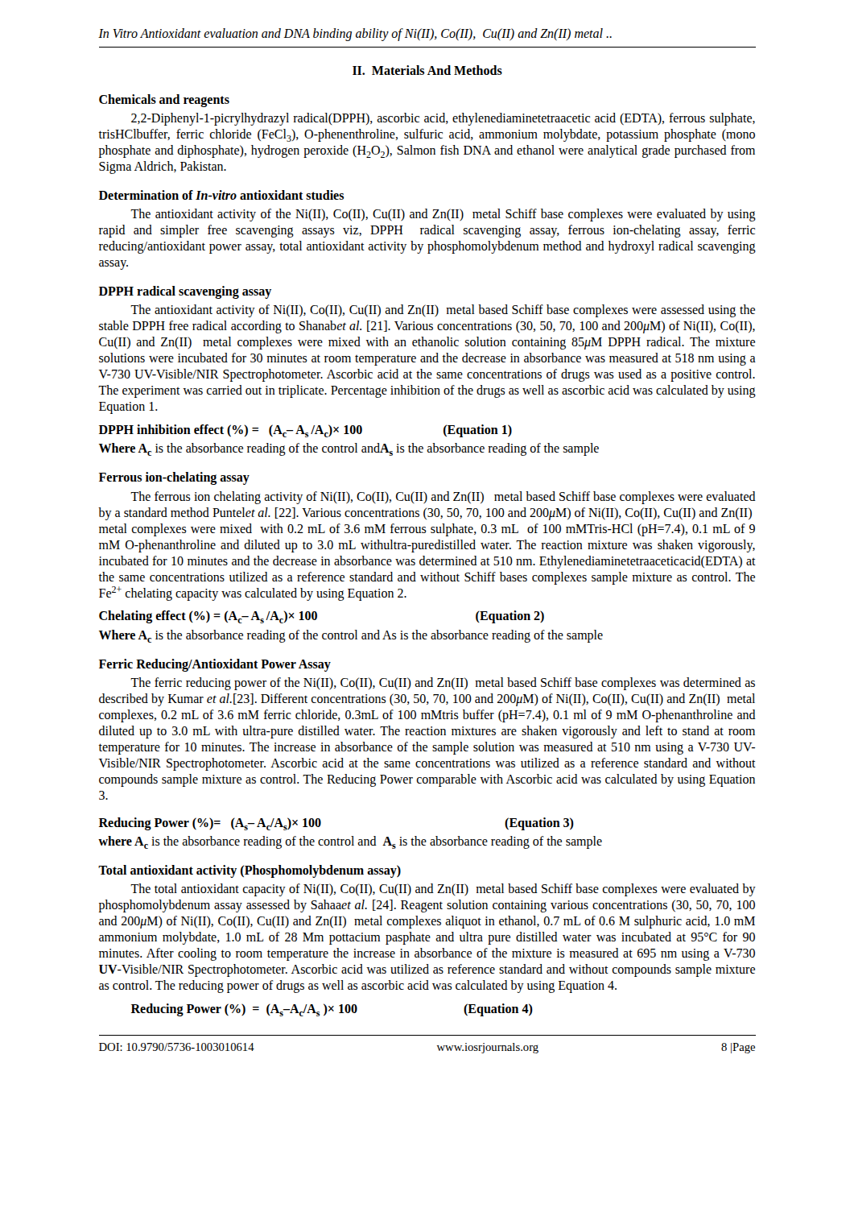In Vitro Antioxidant evaluation and DNA binding ability of Ni(II), Co(II), Cu(II) and Zn(II) metal ..
II. Materials And Methods
Chemicals and reagents
2,2-Diphenyl-1-picrylhydrazyl radical(DPPH), ascorbic acid, ethylenediaminetetraacetic acid (EDTA), ferrous sulphate, trisHClbuffer, ferric chloride (FeCl3), O-phenenthroline, sulfuric acid, ammonium molybdate, potassium phosphate (mono phosphate and diphosphate), hydrogen peroxide (H2O2), Salmon fish DNA and ethanol were analytical grade purchased from Sigma Aldrich, Pakistan.
Determination of In-vitro antioxidant studies
The antioxidant activity of the Ni(II), Co(II), Cu(II) and Zn(II) metal Schiff base complexes were evaluated by using rapid and simpler free scavenging assays viz, DPPH radical scavenging assay, ferrous ion-chelating assay, ferric reducing/antioxidant power assay, total antioxidant activity by phosphomolybdenum method and hydroxyl radical scavenging assay.
DPPH radical scavenging assay
The antioxidant activity of Ni(II), Co(II), Cu(II) and Zn(II) metal based Schiff base complexes were assessed using the stable DPPH free radical according to Shanabet al. [21]. Various concentrations (30, 50, 70, 100 and 200μ M) of Ni(II), Co(II), Cu(II) and Zn(II) metal complexes were mixed with an ethanolic solution containing 85μ M DPPH radical. The mixture solutions were incubated for 30 minutes at room temperature and the decrease in absorbance was measured at 518 nm using a V-730 UV-Visible/NIR Spectrophotometer. Ascorbic acid at the same concentrations of drugs was used as a positive control. The experiment was carried out in triplicate. Percentage inhibition of the drugs as well as ascorbic acid was calculated by using Equation 1.
DPPH inhibition effect (%) = (Ac– As /Ac)× 100 (Equation 1)
Where Ac is the absorbance reading of the control andAs is the absorbance reading of the sample
Ferrous ion-chelating assay
The ferrous ion chelating activity of Ni(II), Co(II), Cu(II) and Zn(II) metal based Schiff base complexes were evaluated by a standard method Puntelet al. [22]. Various concentrations (30, 50, 70, 100 and 200μ M) of Ni(II), Co(II), Cu(II) and Zn(II) metal complexes were mixed with 0.2 mL of 3.6 mM ferrous sulphate, 0.3 mL of 100 mMTris-HCl (pH=7.4), 0.1 mL of 9 mM O-phenanthroline and diluted up to 3.0 mL withultra-puredistilled water. The reaction mixture was shaken vigorously, incubated for 10 minutes and the decrease in absorbance was determined at 510 nm. Ethylenediaminetetraaceticacid(EDTA) at the same concentrations utilized as a reference standard and without Schiff bases complexes sample mixture as control. The Fe2+ chelating capacity was calculated by using Equation 2.
Chelating effect (%) = (Ac– As /Ac)× 100 (Equation 2)
Where Ac is the absorbance reading of the control and As is the absorbance reading of the sample
Ferric Reducing/Antioxidant Power Assay
The ferric reducing power of the Ni(II), Co(II), Cu(II) and Zn(II) metal based Schiff base complexes was determined as described by Kumar et al.[23]. Different concentrations (30, 50, 70, 100 and 200μ M) of Ni(II), Co(II), Cu(II) and Zn(II) metal complexes, 0.2 mL of 3.6 mM ferric chloride, 0.3mL of 100 mMtris buffer (pH=7.4), 0.1 ml of 9 mM O-phenanthroline and diluted up to 3.0 mL with ultra-pure distilled water. The reaction mixtures are shaken vigorously and left to stand at room temperature for 10 minutes. The increase in absorbance of the sample solution was measured at 510 nm using a V-730 UV-Visible/NIR Spectrophotometer. Ascorbic acid at the same concentrations was utilized as a reference standard and without compounds sample mixture as control. The Reducing Power comparable with Ascorbic acid was calculated by using Equation 3.
Reducing Power (%)= (As– Ac/As)× 100 (Equation 3)
where Ac is the absorbance reading of the control and As is the absorbance reading of the sample
Total antioxidant activity (Phosphomolybdenum assay)
The total antioxidant capacity of Ni(II), Co(II), Cu(II) and Zn(II) metal based Schiff base complexes were evaluated by phosphomolybdenum assay assessed by Sahaaet al. [24]. Reagent solution containing various concentrations (30, 50, 70, 100 and 200μ M) of Ni(II), Co(II), Cu(II) and Zn(II) metal complexes aliquot in ethanol, 0.7 mL of 0.6 M sulphuric acid, 1.0 mM ammonium molybdate, 1.0 mL of 28 Mm pottacium pasphate and ultra pure distilled water was incubated at 95°C for 90 minutes. After cooling to room temperature the increase in absorbance of the mixture is measured at 695 nm using a V-730 UV-Visible/NIR Spectrophotometer. Ascorbic acid was utilized as reference standard and without compounds sample mixture as control. The reducing power of drugs as well as ascorbic acid was calculated by using Equation 4.
Reducing Power (%) = (As–Ac/As )× 100 (Equation 4)
DOI: 10.9790/5736-1003010614 www.iosrjournals.org 8 |Page